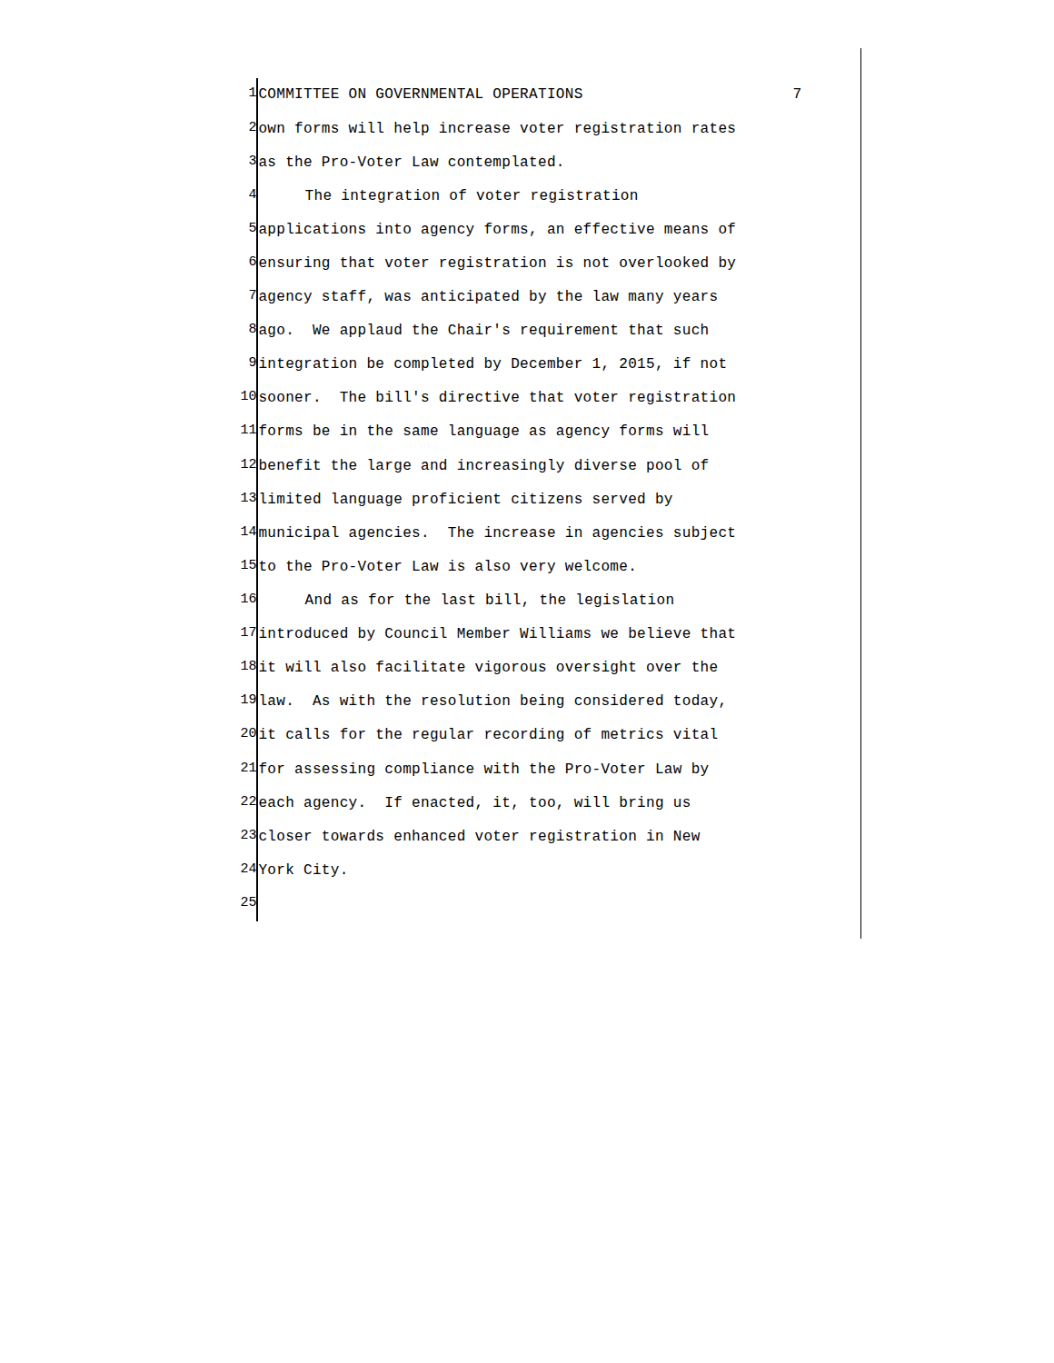| 1 | | COMMITTEE ON GOVERNMENTAL OPERATIONS 7 |
| 2 | | own forms will help increase voter registration rates |
| 3 | | as the Pro-Voter Law contemplated. |
| 4 | | The integration of voter registration |
| 5 | | applications into agency forms, an effective means of |
| 6 | | ensuring that voter registration is not overlooked by |
| 7 | | agency staff, was anticipated by the law many years |
| 8 | | ago. We applaud the Chair's requirement that such |
| 9 | | integration be completed by December 1, 2015, if not |
| 10 | | sooner. The bill's directive that voter registration |
| 11 | | forms be in the same language as agency forms will |
| 12 | | benefit the large and increasingly diverse pool of |
| 13 | | limited language proficient citizens served by |
| 14 | | municipal agencies. The increase in agencies subject |
| 15 | | to the Pro-Voter Law is also very welcome. |
| 16 | | And as for the last bill, the legislation |
| 17 | | introduced by Council Member Williams we believe that |
| 18 | | it will also facilitate vigorous oversight over the |
| 19 | | law. As with the resolution being considered today, |
| 20 | | it calls for the regular recording of metrics vital |
| 21 | | for assessing compliance with the Pro-Voter Law by |
| 22 | | each agency. If enacted, it, too, will bring us |
| 23 | | closer towards enhanced voter registration in New |
| 24 | | York City. |
| 25 | | |